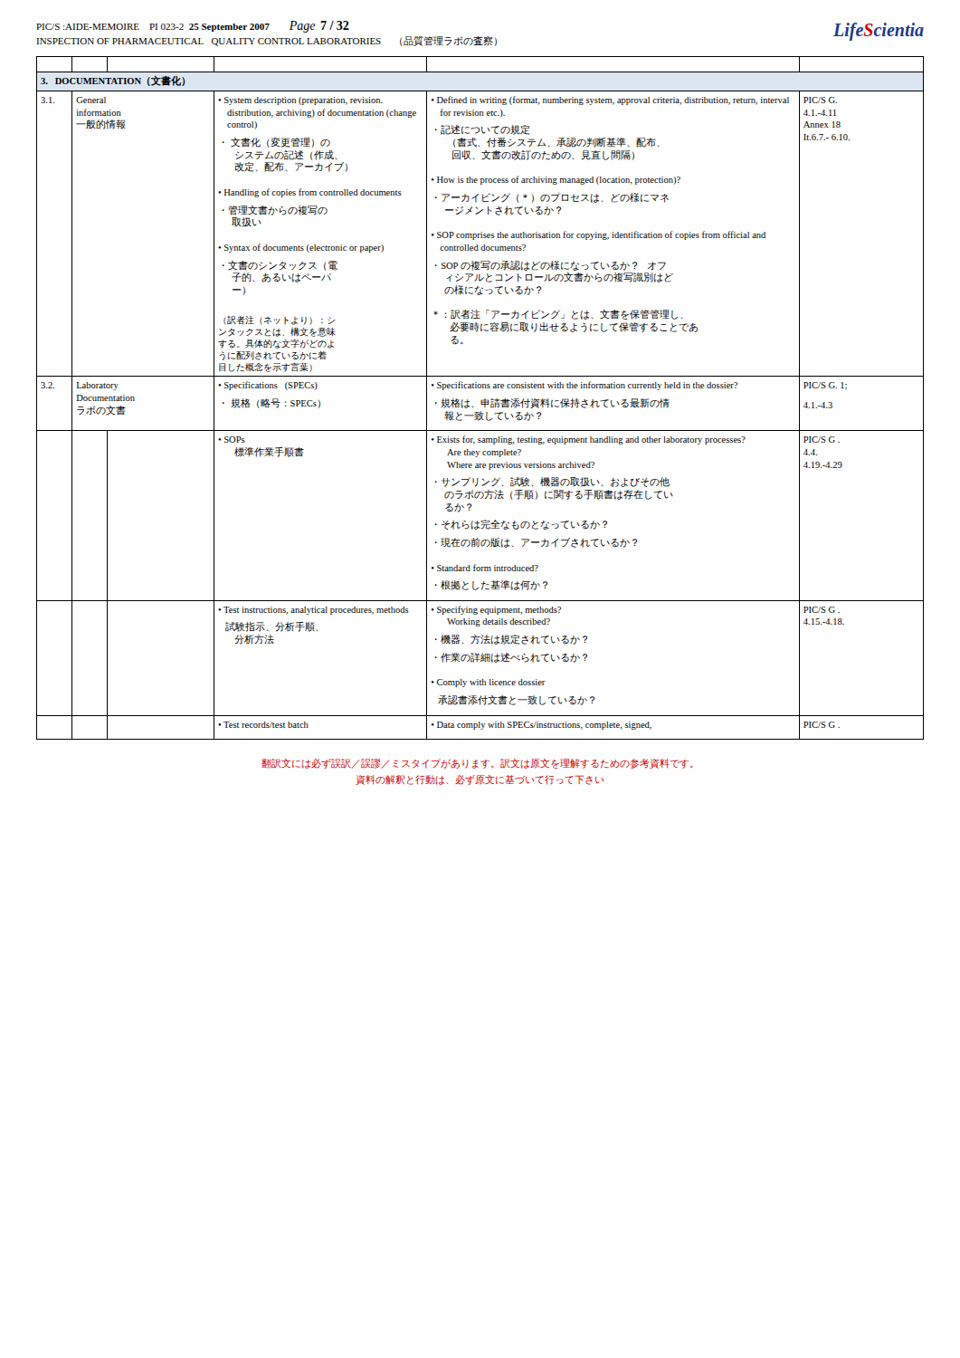PIC/S :AIDE-MEMOIRE PI 023-2 25 September 2007 Page 7 / 32
INSPECTION OF PHARMACEUTICAL QUALITY CONTROL LABORATORIES （品質管理ラボの査察）
Life Scientia
| 3. DOCUMENTATION（文書化） |
| 3.1. | General information 一般的情報 | • System description (preparation, revision. distribution, archiving) of documentation (change control) ・ 文書化（変更管理）の システムの記述（作成、 改定、配布、アーカイブ） • Handling of copies from controlled documents ・管理文書からの複写の 取扱い • Syntax of documents (electronic or paper) ・文書のシンタックス（電 子的、あるいはペーパ ー） （訳者注（ネットより）：シ ンタックスとは、構文を意味 する。具体的な文字がどのよ うに配列されているかに着 目した概念を示す言葉） | • Defined in writing (format, numbering system, approval criteria, distribution, return, interval for revision etc.). ・記述についての規定 （書式、付番システム、承認の判断基準、配布、 回収、文書の改訂のための、見直し間隔） • How is the process of archiving managed (location, protection)? ・アーカイビング（＊）のプロセスは、どの様にマネ ージメントされているか？ • SOP comprises the authorisation for copying, identification of copies from official and controlled documents? ・SOP の複写の承認はどの様になっているか？ オフ ィシアルとコントロールの文書からの複写識別はど の様になっているか？ ＊：訳者注「アーカイビング」とは、文書を保管管理し、 必要時に容易に取り出せるようにして保管することであ る。 | PIC/S G. 4.1.-4.11 Annex 18 It.6.7.- 6.10. |
| 3.2. | Laboratory Documentation ラボの文書 | • Specifications (SPECs) ・ 規格（略号：SPECs） | • Specifications are consistent with the information currently held in the dossier? ・規格は、申請書添付資料に保持されている最新の情 報と一致しているか？ | PIC/S G. 1; 4.1.-4.3 |
| | | | • SOPs 標準作業手順書 | • Exists for, sampling, testing, equipment handling and other laboratory processes? Are they complete? Where are previous versions archived? ・サンプリング、試験、機器の取扱い、およびその他 のラボの方法（手順）に関する手順書は存在してい るか？ ・それらは完全なものとなっているか？ ・現在の前の版は、アーカイブされているか？ • Standard form introduced? ・根拠とした基準は何か？ | PIC/S G . 4.4. 4.19.-4.29 |
| | | | • Test instructions, analytical procedures, methods 試験指示、分析手順、 分析方法 | • Specifying equipment, methods? Working details described? ・機器、方法は規定されているか？ ・作業の詳細は述べられているか？ • Comply with licence dossier 承認書添付文書と一致しているか？ | PIC/S G . 4.15.-4.18. |
| | | | • Test records/test batch | • Data comply with SPECs/instructions, complete, signed, | PIC/S G . |
翻訳文には必ず誤訳／誤謬／ミスタイプがあります。訳文は原文を理解するための参考資料です。
資料の解釈と行動は、必ず原文に基づいて行って下さい